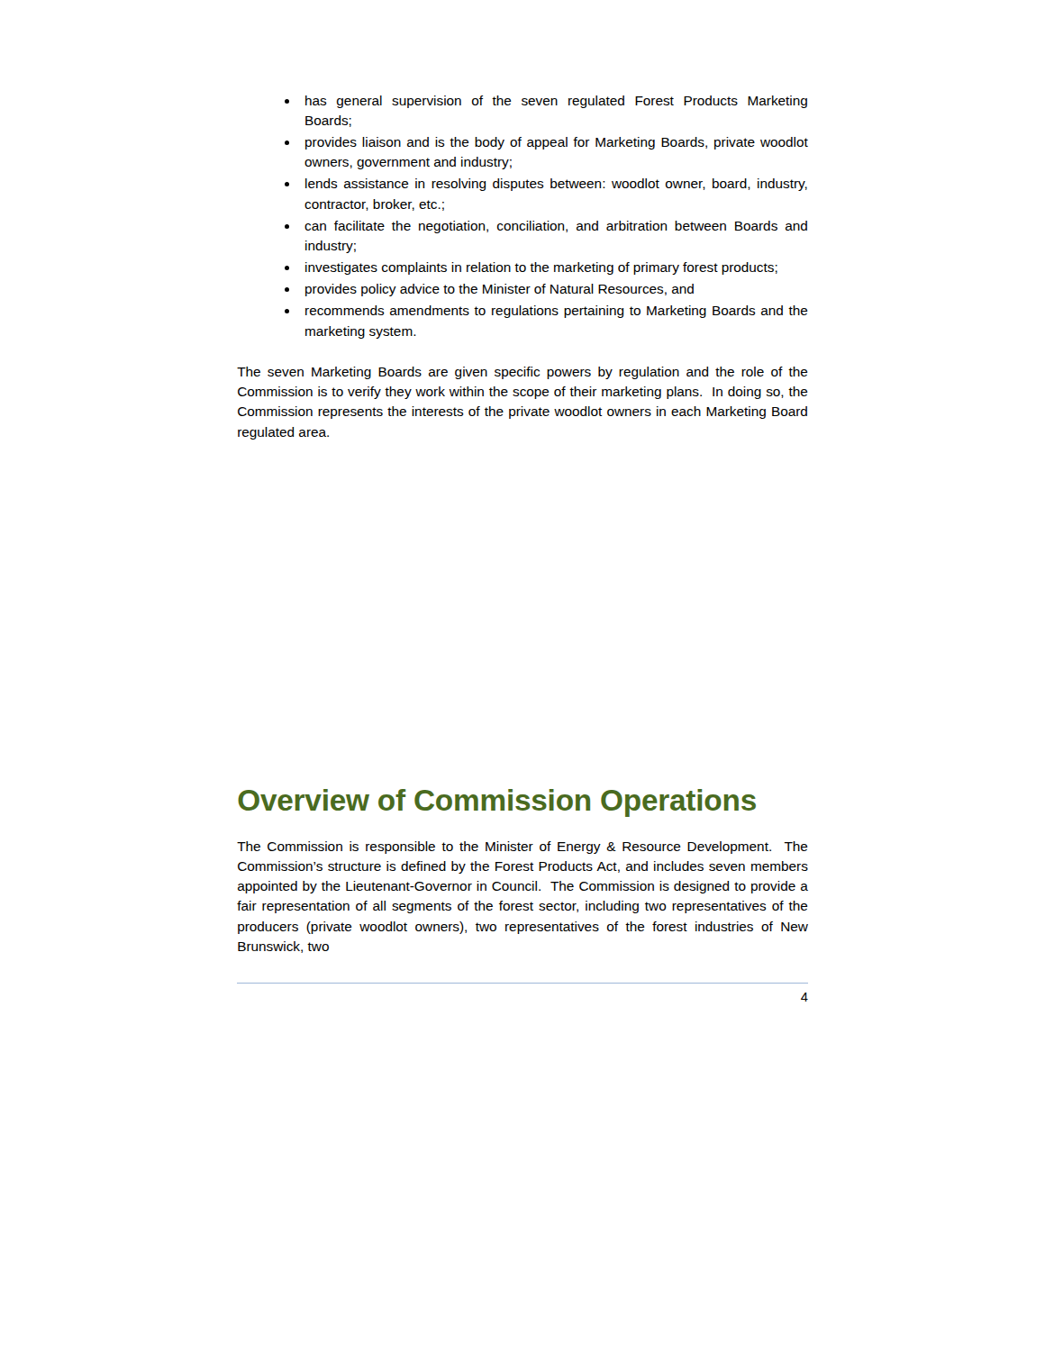has general supervision of the seven regulated Forest Products Marketing Boards;
provides liaison and is the body of appeal for Marketing Boards, private woodlot owners, government and industry;
lends assistance in resolving disputes between: woodlot owner, board, industry, contractor, broker, etc.;
can facilitate the negotiation, conciliation, and arbitration between Boards and industry;
investigates complaints in relation to the marketing of primary forest products;
provides policy advice to the Minister of Natural Resources, and
recommends amendments to regulations pertaining to Marketing Boards and the marketing system.
The seven Marketing Boards are given specific powers by regulation and the role of the Commission is to verify they work within the scope of their marketing plans. In doing so, the Commission represents the interests of the private woodlot owners in each Marketing Board regulated area.
Overview of Commission Operations
The Commission is responsible to the Minister of Energy & Resource Development. The Commission’s structure is defined by the Forest Products Act, and includes seven members appointed by the Lieutenant-Governor in Council. The Commission is designed to provide a fair representation of all segments of the forest sector, including two representatives of the producers (private woodlot owners), two representatives of the forest industries of New Brunswick, two
4